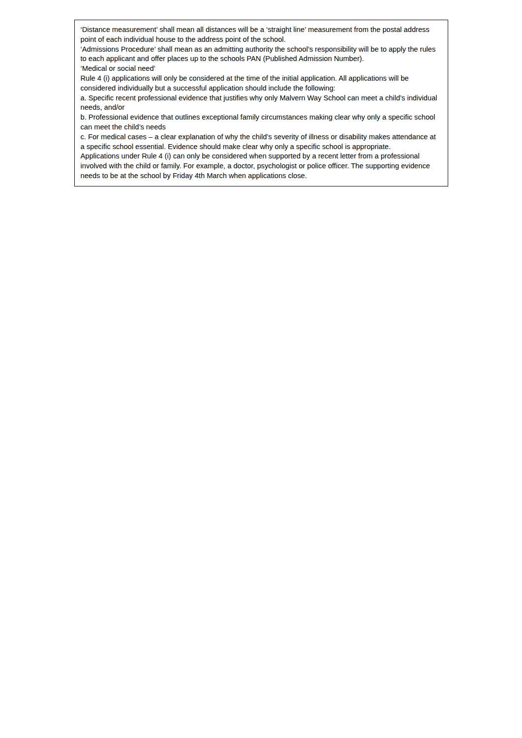‘Distance measurement’ shall mean all distances will be a ‘straight line’ measurement from the postal address point of each individual house to the address point of the school.
‘Admissions Procedure’ shall mean as an admitting authority the school’s responsibility will be to apply the rules to each applicant and offer places up to the schools PAN (Published Admission Number).
‘Medical or social need’
Rule 4 (i) applications will only be considered at the time of the initial application. All applications will be considered individually but a successful application should include the following:
a. Specific recent professional evidence that justifies why only Malvern Way School can meet a child’s individual needs, and/or
b. Professional evidence that outlines exceptional family circumstances making clear why only a specific school can meet the child’s needs
c. For medical cases – a clear explanation of why the child’s severity of illness or disability makes attendance at a specific school essential. Evidence should make clear why only a specific school is appropriate.
Applications under Rule 4 (i) can only be considered when supported by a recent letter from a professional involved with the child or family. For example, a doctor, psychologist or police officer. The supporting evidence needs to be at the school by Friday 4th March when applications close.